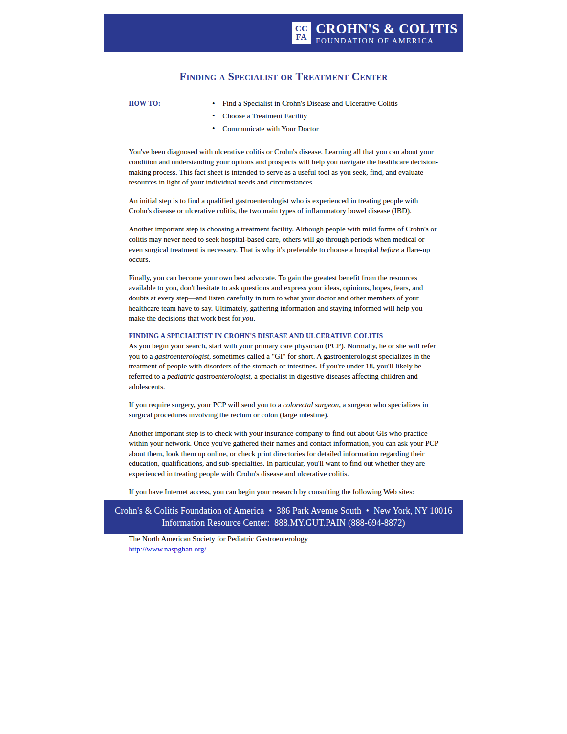CC FA
CROHN'S & COLITIS FOUNDATION OF AMERICA
Finding a Specialist or Treatment Center
HOW TO:
Find a Specialist in Crohn's Disease and Ulcerative Colitis
Choose a Treatment Facility
Communicate with Your Doctor
You've been diagnosed with ulcerative colitis or Crohn's disease. Learning all that you can about your condition and understanding your options and prospects will help you navigate the healthcare decision-making process. This fact sheet is intended to serve as a useful tool as you seek, find, and evaluate resources in light of your individual needs and circumstances.
An initial step is to find a qualified gastroenterologist who is experienced in treating people with Crohn's disease or ulcerative colitis, the two main types of inflammatory bowel disease (IBD).
Another important step is choosing a treatment facility. Although people with mild forms of Crohn's or colitis may never need to seek hospital-based care, others will go through periods when medical or even surgical treatment is necessary. That is why it's preferable to choose a hospital before a flare-up occurs.
Finally, you can become your own best advocate. To gain the greatest benefit from the resources available to you, don't hesitate to ask questions and express your ideas, opinions, hopes, fears, and doubts at every step—and listen carefully in turn to what your doctor and other members of your healthcare team have to say. Ultimately, gathering information and staying informed will help you make the decisions that work best for you.
Finding a Specialtist in Crohn's Disease and Ulcerative Colitis
As you begin your search, start with your primary care physician (PCP). Normally, he or she will refer you to a gastroenterologist, sometimes called a "GI" for short. A gastroenterologist specializes in the treatment of people with disorders of the stomach or intestines. If you're under 18, you'll likely be referred to a pediatric gastroenterologist, a specialist in digestive diseases affecting children and adolescents.
If you require surgery, your PCP will send you to a colorectal surgeon, a surgeon who specializes in surgical procedures involving the rectum or colon (large intestine).
Another important step is to check with your insurance company to find out about GIs who practice within your network. Once you've gathered their names and contact information, you can ask your PCP about them, look them up online, or check print directories for detailed information regarding their education, qualifications, and sub-specialties. In particular, you'll want to find out whether they are experienced in treating people with Crohn's disease and ulcerative colitis.
If you have Internet access, you can begin your research by consulting the following Web sites:
The American College of Gastroenterology http://www.acg.gi.org/
The North American Society for Pediatric Gastroenterology http://www.naspghan.org/
Crohn's & Colitis Foundation of America • 386 Park Avenue South • New York, NY 10016
Information Resource Center: 888.MY.GUT.PAIN (888-694-8872)